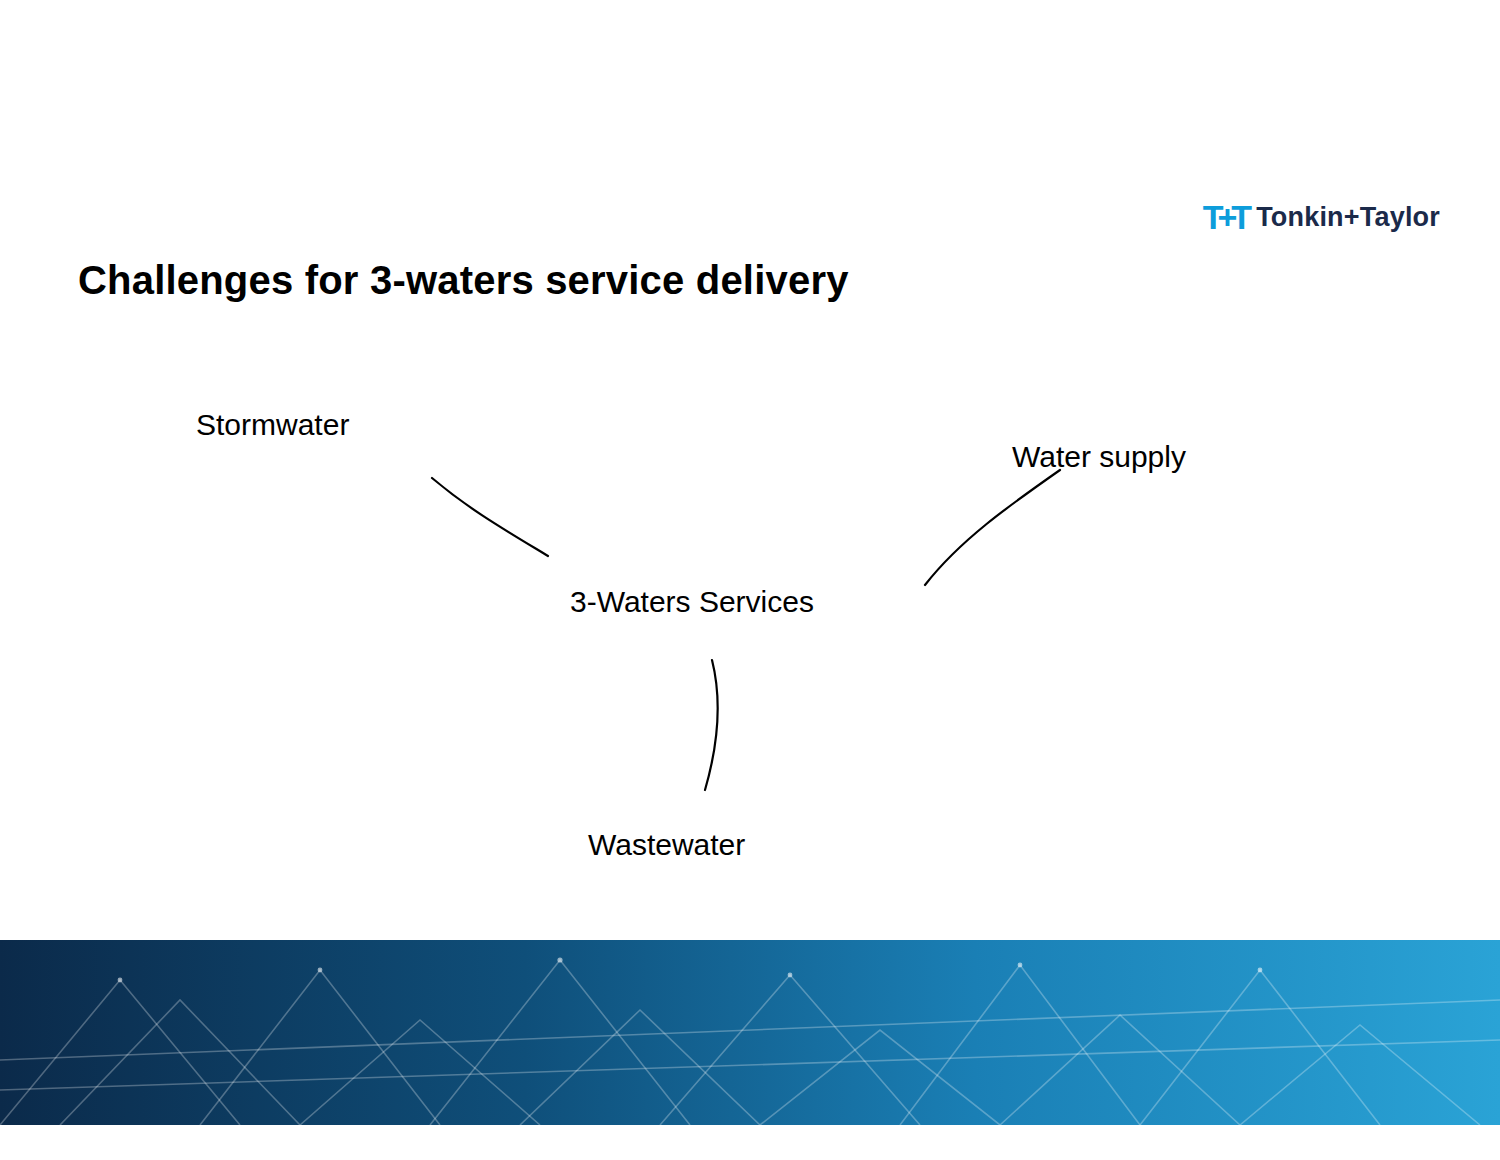T+T Tonkin+Taylor
Challenges for 3-waters service delivery
Stormwater
Water supply
3-Waters Services
Wastewater